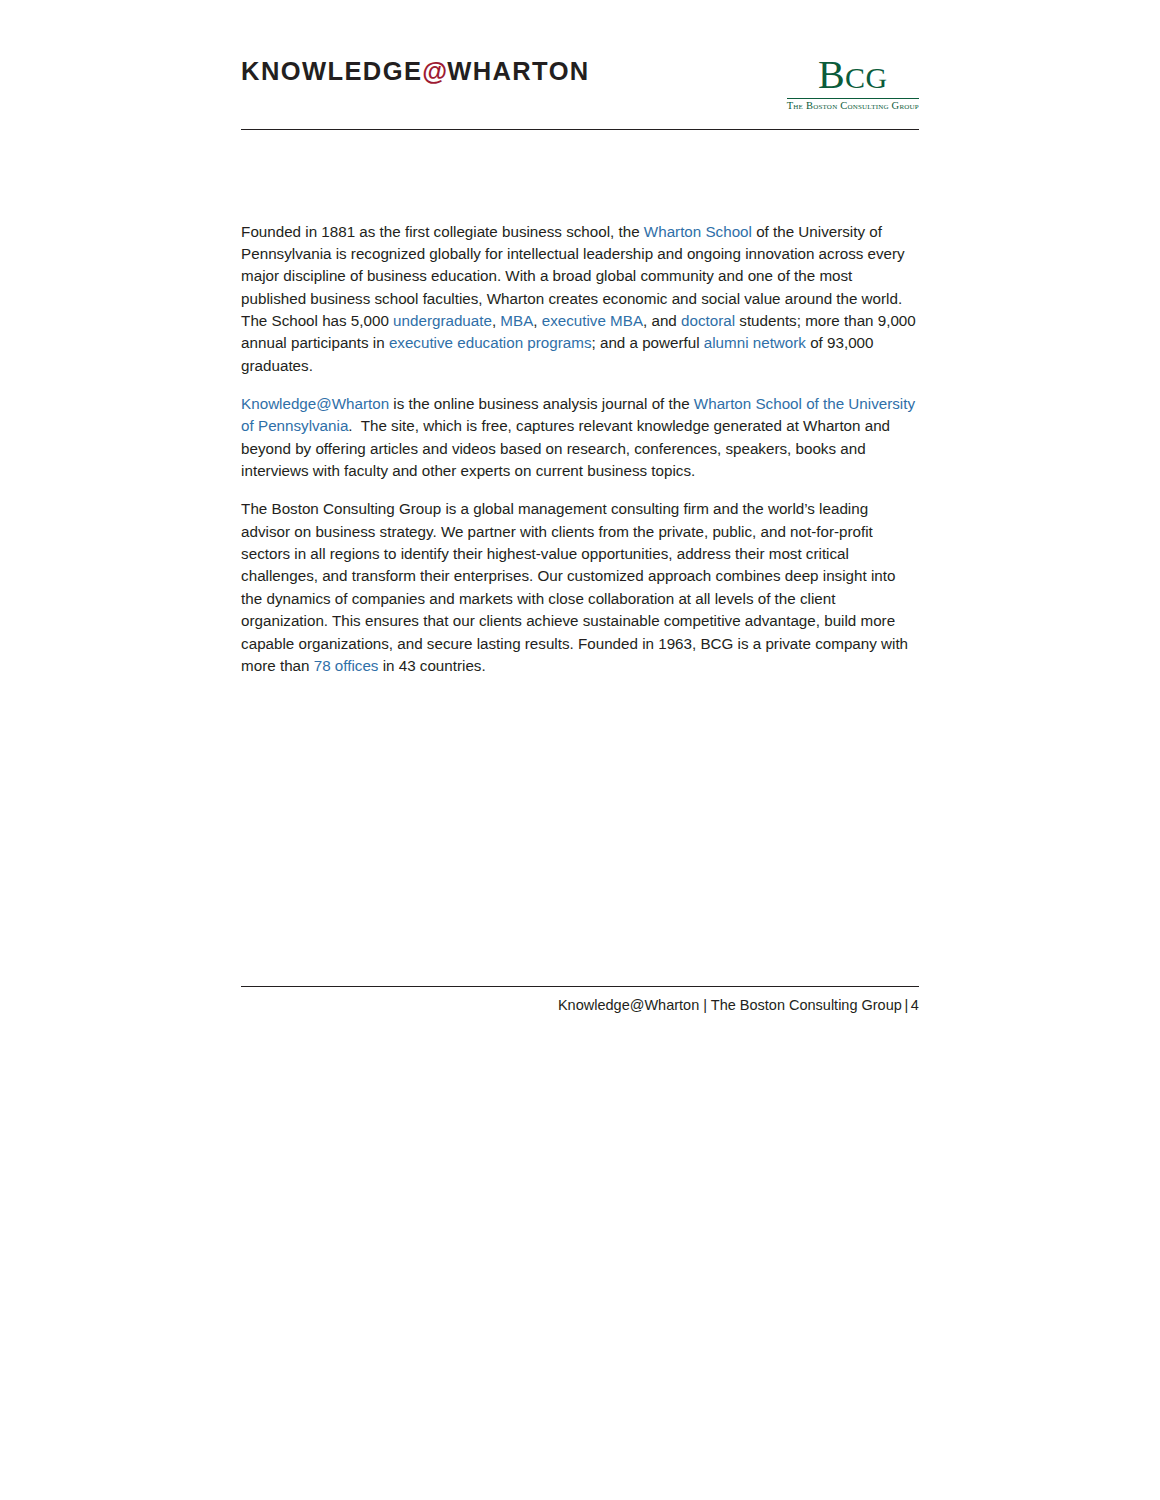KNOWLEDGE@WHARTON
BCG
The Boston Consulting Group
Founded in 1881 as the first collegiate business school, the Wharton School of the University of Pennsylvania is recognized globally for intellectual leadership and ongoing innovation across every major discipline of business education. With a broad global community and one of the most published business school faculties, Wharton creates economic and social value around the world. The School has 5,000 undergraduate, MBA, executive MBA, and doctoral students; more than 9,000 annual participants in executive education programs; and a powerful alumni network of 93,000 graduates.
Knowledge@Wharton is the online business analysis journal of the Wharton School of the University of Pennsylvania. The site, which is free, captures relevant knowledge generated at Wharton and beyond by offering articles and videos based on research, conferences, speakers, books and interviews with faculty and other experts on current business topics.
The Boston Consulting Group is a global management consulting firm and the world’s leading advisor on business strategy. We partner with clients from the private, public, and not-for-profit sectors in all regions to identify their highest-value opportunities, address their most critical challenges, and transform their enterprises. Our customized approach combines deep insight into the dynamics of companies and markets with close collaboration at all levels of the client organization. This ensures that our clients achieve sustainable competitive advantage, build more capable organizations, and secure lasting results. Founded in 1963, BCG is a private company with more than 78 offices in 43 countries.
Knowledge@Wharton | The Boston Consulting Group|4